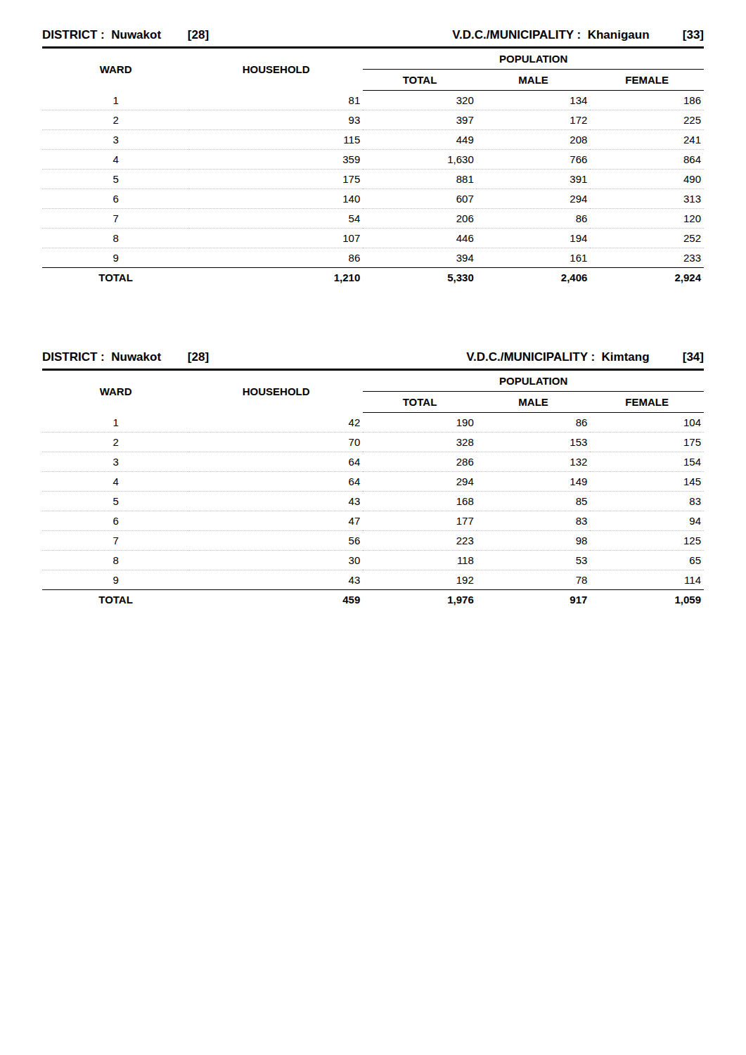DISTRICT : Nuwakot [28] V.D.C./MUNICIPALITY : Khanigaun [33]
| WARD | HOUSEHOLD | POPULATION |
| --- | --- | --- |
| TOTAL | MALE | FEMALE |
| 1 | 81 | 320 | 134 | 186 |
| 2 | 93 | 397 | 172 | 225 |
| 3 | 115 | 449 | 208 | 241 |
| 4 | 359 | 1,630 | 766 | 864 |
| 5 | 175 | 881 | 391 | 490 |
| 6 | 140 | 607 | 294 | 313 |
| 7 | 54 | 206 | 86 | 120 |
| 8 | 107 | 446 | 194 | 252 |
| 9 | 86 | 394 | 161 | 233 |
| TOTAL | 1,210 | 5,330 | 2,406 | 2,924 |
DISTRICT : Nuwakot [28] V.D.C./MUNICIPALITY : Kimtang [34]
| WARD | HOUSEHOLD | POPULATION |
| --- | --- | --- |
| TOTAL | MALE | FEMALE |
| 1 | 42 | 190 | 86 | 104 |
| 2 | 70 | 328 | 153 | 175 |
| 3 | 64 | 286 | 132 | 154 |
| 4 | 64 | 294 | 149 | 145 |
| 5 | 43 | 168 | 85 | 83 |
| 6 | 47 | 177 | 83 | 94 |
| 7 | 56 | 223 | 98 | 125 |
| 8 | 30 | 118 | 53 | 65 |
| 9 | 43 | 192 | 78 | 114 |
| TOTAL | 459 | 1,976 | 917 | 1,059 |